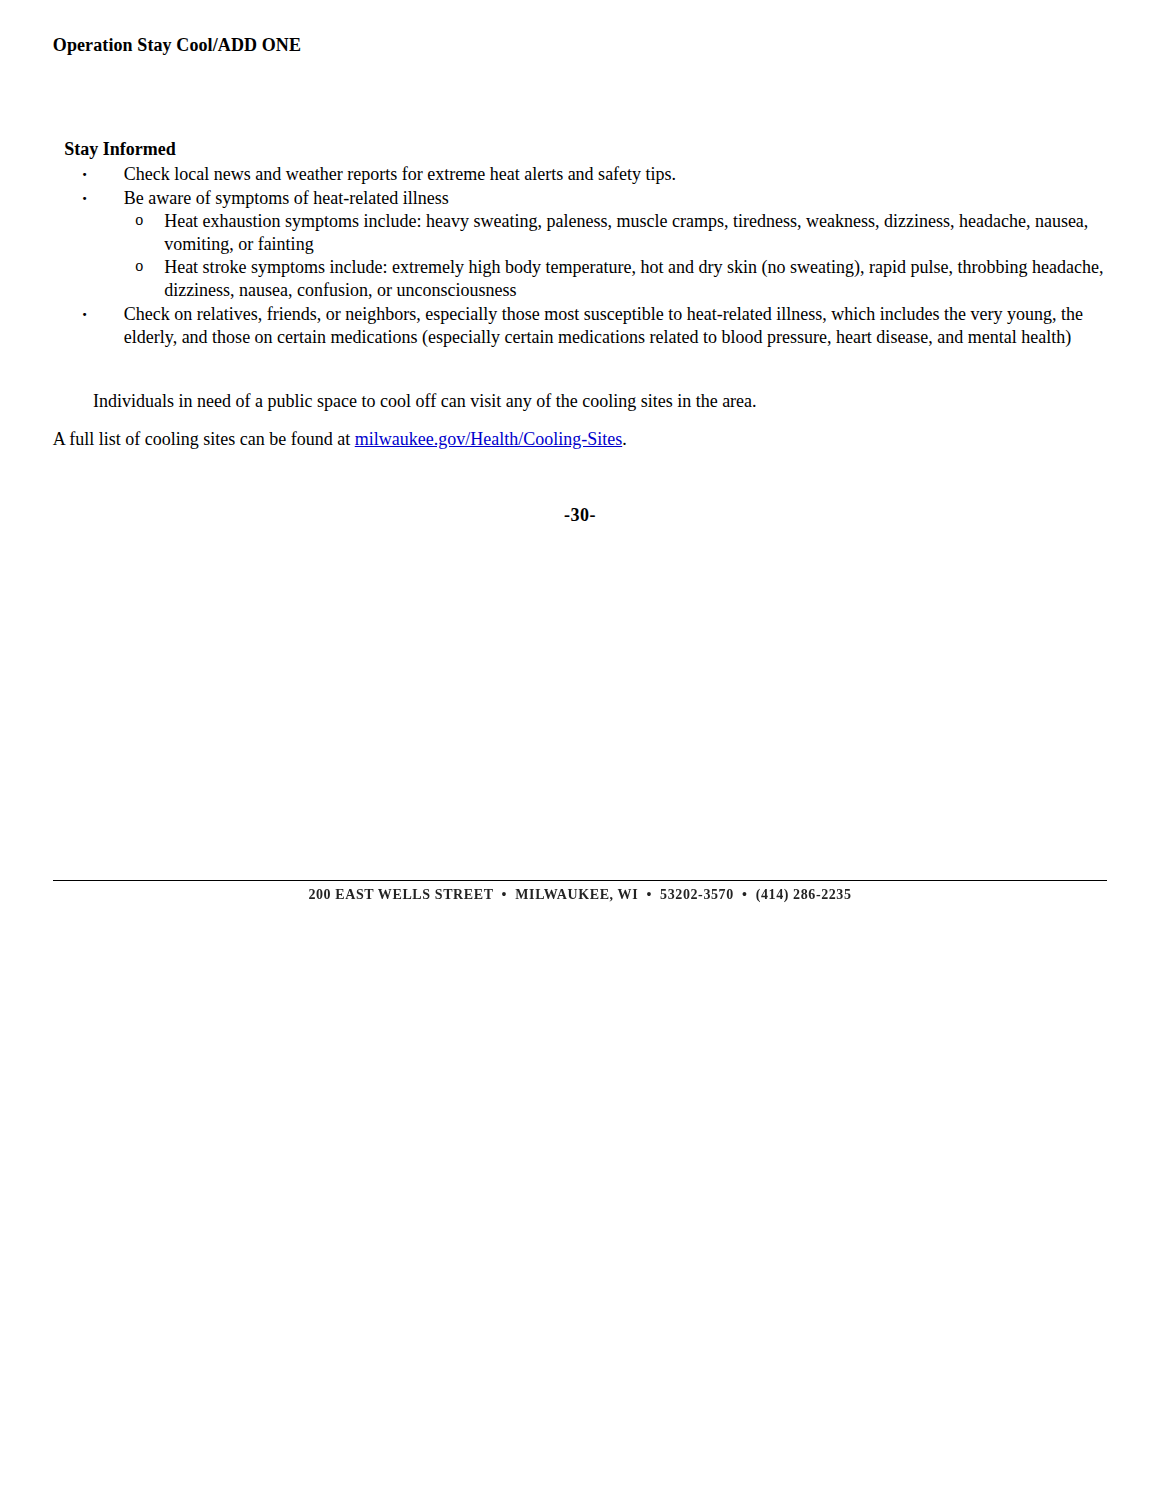Operation Stay Cool/ADD ONE
Stay Informed
Check local news and weather reports for extreme heat alerts and safety tips.
Be aware of symptoms of heat-related illness
Heat exhaustion symptoms include: heavy sweating, paleness, muscle cramps, tiredness, weakness, dizziness, headache, nausea, vomiting, or fainting
Heat stroke symptoms include: extremely high body temperature, hot and dry skin (no sweating), rapid pulse, throbbing headache, dizziness, nausea, confusion, or unconsciousness
Check on relatives, friends, or neighbors, especially those most susceptible to heat-related illness, which includes the very young, the elderly, and those on certain medications (especially certain medications related to blood pressure, heart disease, and mental health)
Individuals in need of a public space to cool off can visit any of the cooling sites in the area.
A full list of cooling sites can be found at milwaukee.gov/Health/Cooling-Sites.
-30-
200 EAST WELLS STREET • MILWAUKEE, WI • 53202-3570 • (414) 286-2235